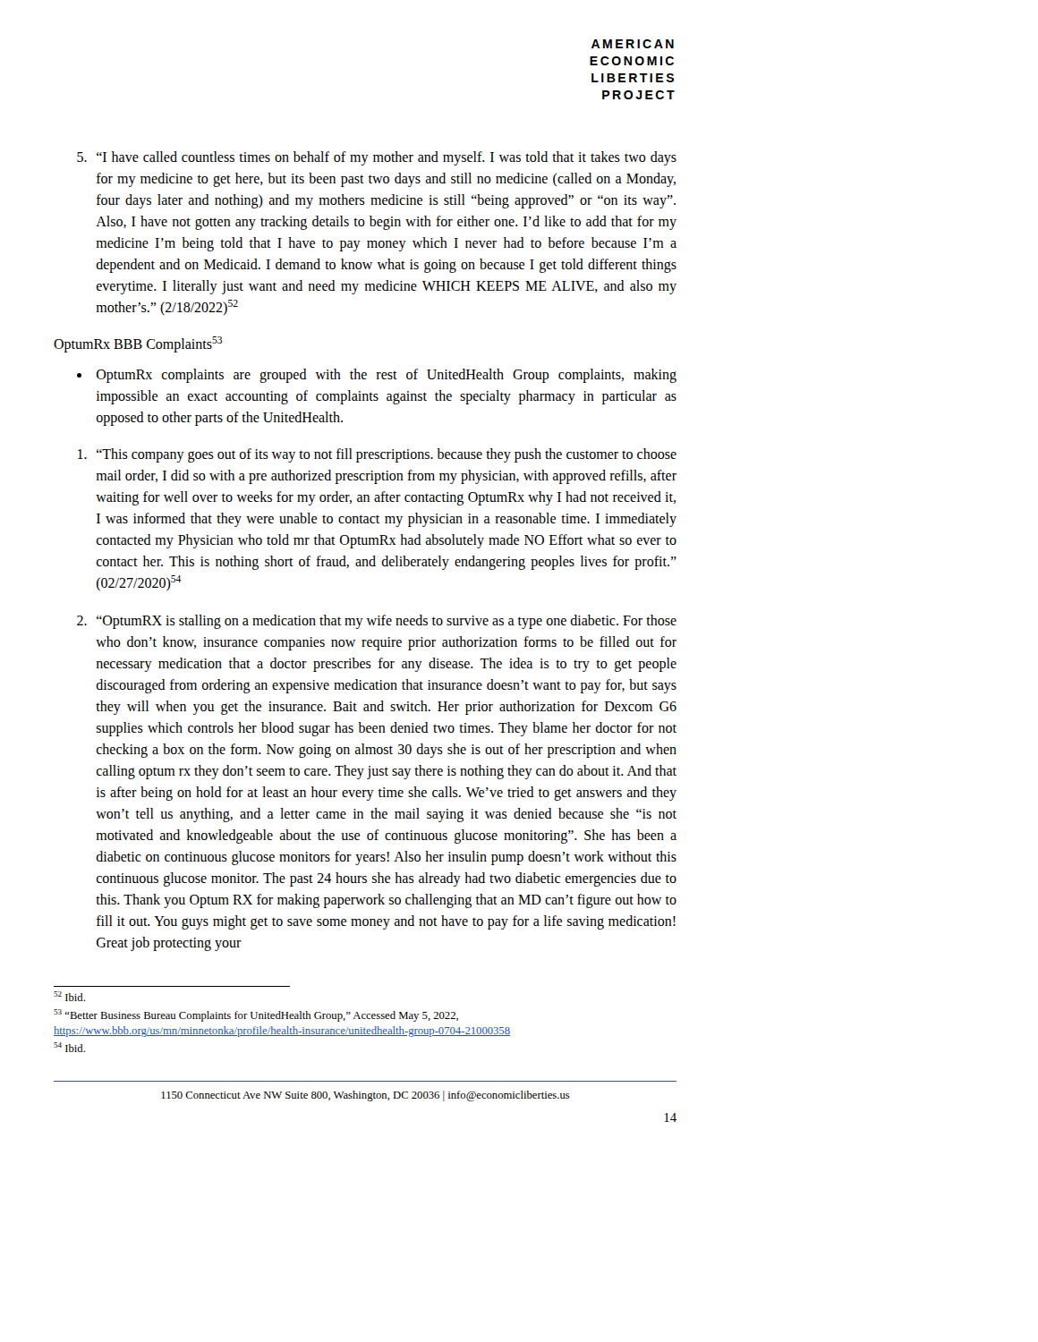AMERICAN
ECONOMIC
LIBERTIES
PROJECT
“I have called countless times on behalf of my mother and myself. I was told that it takes two days for my medicine to get here, but its been past two days and still no medicine (called on a Monday, four days later and nothing) and my mothers medicine is still “being approved” or “on its way”. Also, I have not gotten any tracking details to begin with for either one. I’d like to add that for my medicine I’m being told that I have to pay money which I never had to before because I’m a dependent and on Medicaid. I demand to know what is going on because I get told different things everytime. I literally just want and need my medicine WHICH KEEPS ME ALIVE, and also my mother’s.” (2/18/2022)52
OptumRx BBB Complaints53
OptumRx complaints are grouped with the rest of UnitedHealth Group complaints, making impossible an exact accounting of complaints against the specialty pharmacy in particular as opposed to other parts of the UnitedHealth.
“This company goes out of its way to not fill prescriptions. because they push the customer to choose mail order, I did so with a pre authorized prescription from my physician, with approved refills, after waiting for well over to weeks for my order, an after contacting OptumRx why I had not received it, I was informed that they were unable to contact my physician in a reasonable time. I immediately contacted my Physician who told mr that OptumRx had absolutely made NO Effort what so ever to contact her. This is nothing short of fraud, and deliberately endangering peoples lives for profit.” (02/27/2020)54
“OptumRX is stalling on a medication that my wife needs to survive as a type one diabetic. For those who don’t know, insurance companies now require prior authorization forms to be filled out for necessary medication that a doctor prescribes for any disease. The idea is to try to get people discouraged from ordering an expensive medication that insurance doesn’t want to pay for, but says they will when you get the insurance. Bait and switch. Her prior authorization for Dexcom G6 supplies which controls her blood sugar has been denied two times. They blame her doctor for not checking a box on the form. Now going on almost 30 days she is out of her prescription and when calling optum rx they don’t seem to care. They just say there is nothing they can do about it. And that is after being on hold for at least an hour every time she calls. We’ve tried to get answers and they won’t tell us anything, and a letter came in the mail saying it was denied because she “is not motivated and knowledgeable about the use of continuous glucose monitoring”. She has been a diabetic on continuous glucose monitors for years! Also her insulin pump doesn’t work without this continuous glucose monitor. The past 24 hours she has already had two diabetic emergencies due to this. Thank you Optum RX for making paperwork so challenging that an MD can’t figure out how to fill it out. You guys might get to save some money and not have to pay for a life saving medication! Great job protecting your
52 Ibid.
53 “Better Business Bureau Complaints for UnitedHealth Group,” Accessed May 5, 2022,
https://www.bbb.org/us/mn/minnetonka/profile/health-insurance/unitedhealth-group-0704-21000358
54 Ibid.
1150 Connecticut Ave NW Suite 800, Washington, DC 20036 | info@economicliberties.us
14